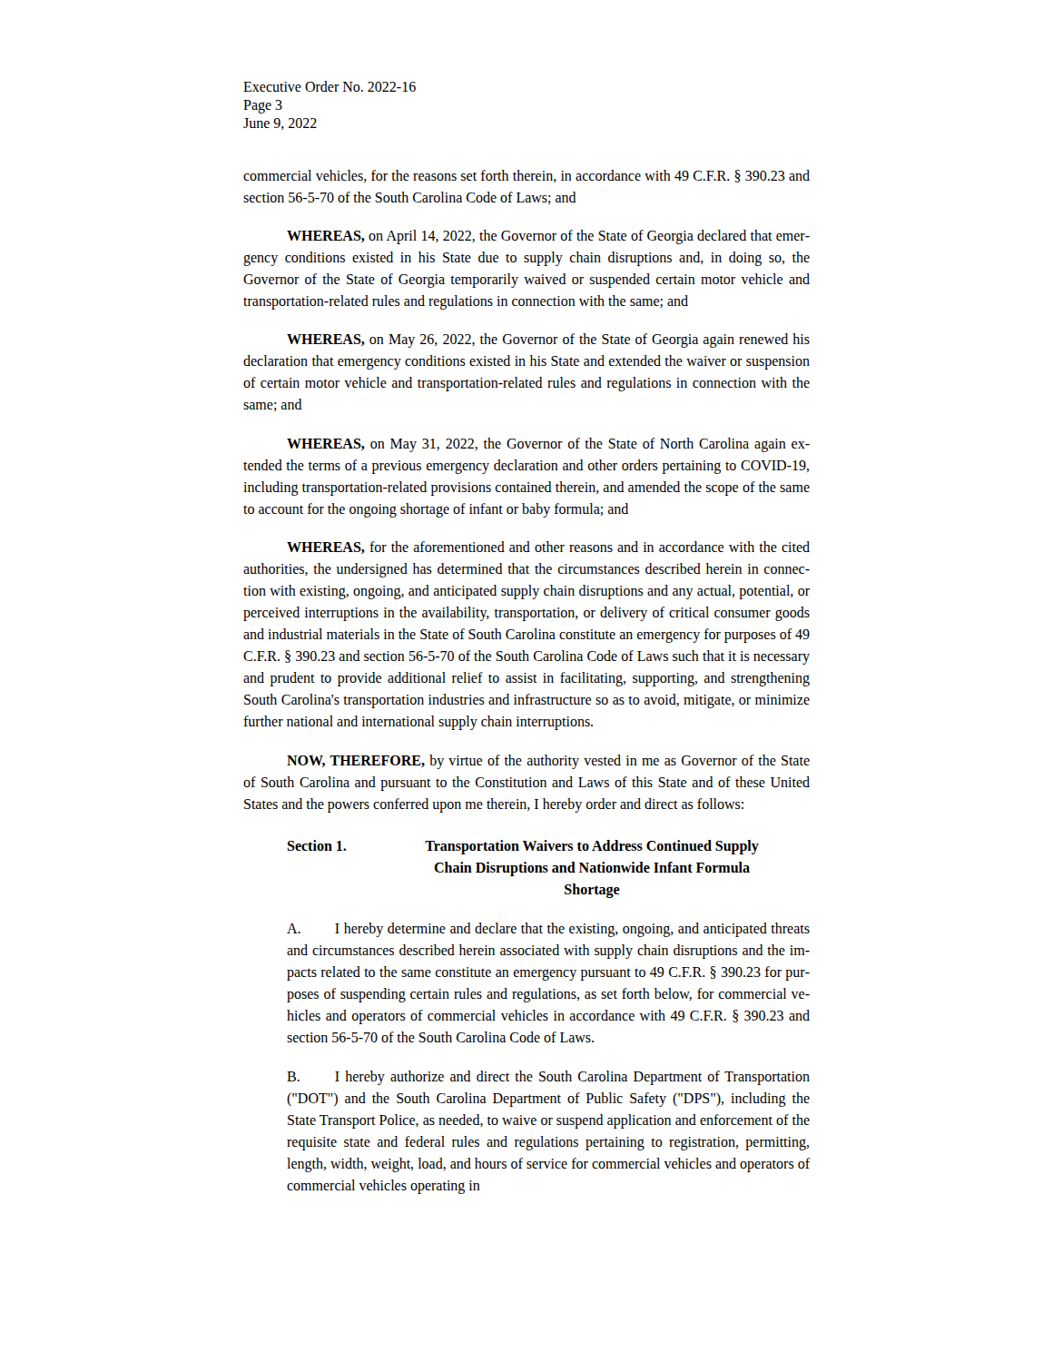Executive Order No. 2022-16
Page 3
June 9, 2022
commercial vehicles, for the reasons set forth therein, in accordance with 49 C.F.R. § 390.23 and section 56-5-70 of the South Carolina Code of Laws; and
WHEREAS, on April 14, 2022, the Governor of the State of Georgia declared that emergency conditions existed in his State due to supply chain disruptions and, in doing so, the Governor of the State of Georgia temporarily waived or suspended certain motor vehicle and transportation-related rules and regulations in connection with the same; and
WHEREAS, on May 26, 2022, the Governor of the State of Georgia again renewed his declaration that emergency conditions existed in his State and extended the waiver or suspension of certain motor vehicle and transportation-related rules and regulations in connection with the same; and
WHEREAS, on May 31, 2022, the Governor of the State of North Carolina again extended the terms of a previous emergency declaration and other orders pertaining to COVID-19, including transportation-related provisions contained therein, and amended the scope of the same to account for the ongoing shortage of infant or baby formula; and
WHEREAS, for the aforementioned and other reasons and in accordance with the cited authorities, the undersigned has determined that the circumstances described herein in connection with existing, ongoing, and anticipated supply chain disruptions and any actual, potential, or perceived interruptions in the availability, transportation, or delivery of critical consumer goods and industrial materials in the State of South Carolina constitute an emergency for purposes of 49 C.F.R. § 390.23 and section 56-5-70 of the South Carolina Code of Laws such that it is necessary and prudent to provide additional relief to assist in facilitating, supporting, and strengthening South Carolina's transportation industries and infrastructure so as to avoid, mitigate, or minimize further national and international supply chain interruptions.
NOW, THEREFORE, by virtue of the authority vested in me as Governor of the State of South Carolina and pursuant to the Constitution and Laws of this State and of these United States and the powers conferred upon me therein, I hereby order and direct as follows:
Section 1. Transportation Waivers to Address Continued Supply Chain Disruptions and Nationwide Infant Formula Shortage
A. I hereby determine and declare that the existing, ongoing, and anticipated threats and circumstances described herein associated with supply chain disruptions and the impacts related to the same constitute an emergency pursuant to 49 C.F.R. § 390.23 for purposes of suspending certain rules and regulations, as set forth below, for commercial vehicles and operators of commercial vehicles in accordance with 49 C.F.R. § 390.23 and section 56-5-70 of the South Carolina Code of Laws.
B. I hereby authorize and direct the South Carolina Department of Transportation ("DOT") and the South Carolina Department of Public Safety ("DPS"), including the State Transport Police, as needed, to waive or suspend application and enforcement of the requisite state and federal rules and regulations pertaining to registration, permitting, length, width, weight, load, and hours of service for commercial vehicles and operators of commercial vehicles operating in